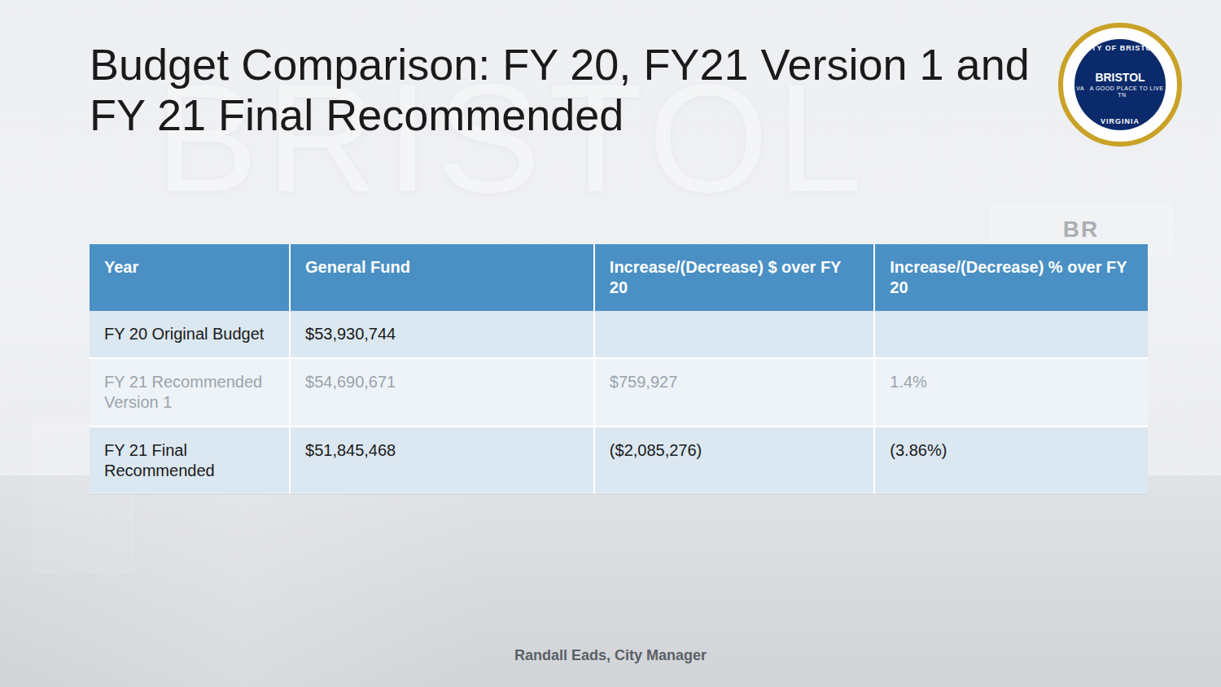BRISTOL
BR
Budget Comparison: FY 20, FY21 Version 1 and FY 21 Final Recommended
CITY OF BRISTOL
BRISTOL VA A GOOD PLACE TO LIVE TN
VIRGINIA
| Year | General Fund | Increase/(Decrease) $ over FY 20 | Increase/(Decrease) % over FY 20 |
| --- | --- | --- | --- |
| FY 20 Original Budget | $53,930,744 | | |
| FY 21 Recommended Version 1 | $54,690,671 | $759,927 | 1.4% |
| FY 21 Final Recommended | $51,845,468 | ($2,085,276) | (3.86%) |
Randall Eads, City Manager